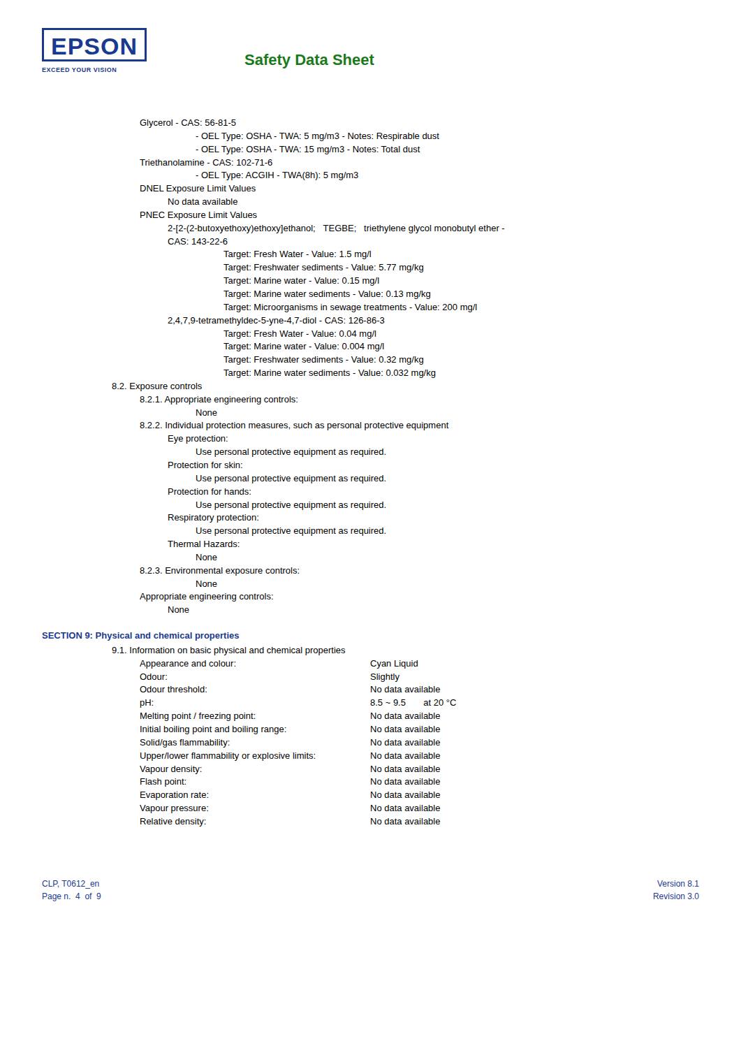EPSON
EXCEED YOUR VISION
Safety Data Sheet
Glycerol - CAS: 56-81-5
- OEL Type: OSHA - TWA: 5 mg/m3 - Notes: Respirable dust
- OEL Type: OSHA - TWA: 15 mg/m3 - Notes: Total dust
Triethanolamine - CAS: 102-71-6
- OEL Type: ACGIH - TWA(8h): 5 mg/m3
DNEL Exposure Limit Values
No data available
PNEC Exposure Limit Values
2-[2-(2-butoxyethoxy)ethoxy]ethanol; TEGBE; triethylene glycol monobutyl ether -
CAS: 143-22-6
Target: Fresh Water - Value: 1.5 mg/l
Target: Freshwater sediments - Value: 5.77 mg/kg
Target: Marine water - Value: 0.15 mg/l
Target: Marine water sediments - Value: 0.13 mg/kg
Target: Microorganisms in sewage treatments - Value: 200 mg/l
2,4,7,9-tetramethyldec-5-yne-4,7-diol - CAS: 126-86-3
Target: Fresh Water - Value: 0.04 mg/l
Target: Marine water - Value: 0.004 mg/l
Target: Freshwater sediments - Value: 0.32 mg/kg
Target: Marine water sediments - Value: 0.032 mg/kg
8.2. Exposure controls
8.2.1. Appropriate engineering controls:
None
8.2.2. Individual protection measures, such as personal protective equipment
Eye protection:
Use personal protective equipment as required.
Protection for skin:
Use personal protective equipment as required.
Protection for hands:
Use personal protective equipment as required.
Respiratory protection:
Use personal protective equipment as required.
Thermal Hazards:
None
8.2.3. Environmental exposure controls:
None
Appropriate engineering controls:
None
SECTION 9: Physical and chemical properties
9.1. Information on basic physical and chemical properties
Appearance and colour: Cyan Liquid
Odour: Slightly
Odour threshold: No data available
pH: 8.5 ~ 9.5 at 20 °C
Melting point / freezing point: No data available
Initial boiling point and boiling range: No data available
Solid/gas flammability: No data available
Upper/lower flammability or explosive limits: No data available
Vapour density: No data available
Flash point: No data available
Evaporation rate: No data available
Vapour pressure: No data available
Relative density: No data available
CLP, T0612_en
Page n. 4 of 9
Version 8.1
Revision 3.0